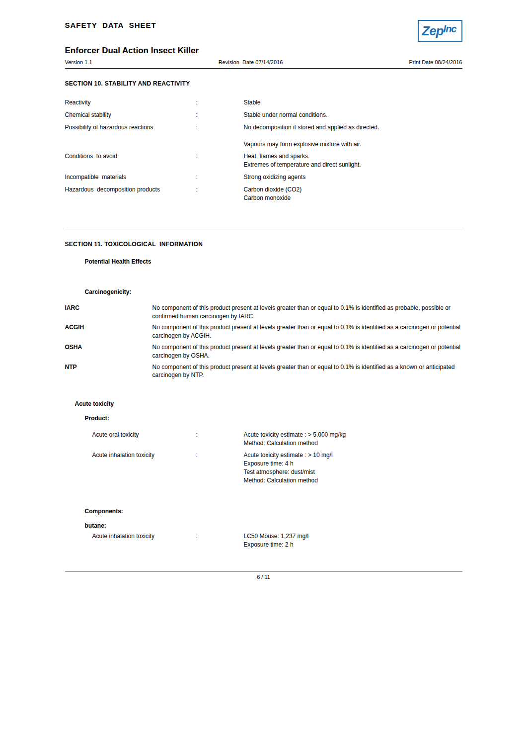SAFETY DATA SHEET
ZepInc
Enforcer Dual Action Insect Killer
Version 1.1 Revision Date 07/14/2016 Print Date 08/24/2016
SECTION 10. STABILITY AND REACTIVITY
| Reactivity | : | Stable |
| Chemical stability | : | Stable under normal conditions. |
| Possibility of hazardous reactions | : | No decomposition if stored and applied as directed. Vapours may form explosive mixture with air. |
| Conditions to avoid | : | Heat, flames and sparks. Extremes of temperature and direct sunlight. |
| Incompatible materials | : | Strong oxidizing agents |
| Hazardous decomposition products | : | Carbon dioxide (CO2) Carbon monoxide |
SECTION 11. TOXICOLOGICAL INFORMATION
Potential Health Effects
Carcinogenicity:
| IARC | No component of this product present at levels greater than or equal to 0.1% is identified as probable, possible or confirmed human carcinogen by IARC. |
| ACGIH | No component of this product present at levels greater than or equal to 0.1% is identified as a carcinogen or potential carcinogen by ACGIH. |
| OSHA | No component of this product present at levels greater than or equal to 0.1% is identified as a carcinogen or potential carcinogen by OSHA. |
| NTP | No component of this product present at levels greater than or equal to 0.1% is identified as a known or anticipated carcinogen by NTP. |
Acute toxicity
Product:
| Acute oral toxicity | : | Acute toxicity estimate : > 5,000 mg/kg Method: Calculation method |
| Acute inhalation toxicity | : | Acute toxicity estimate : > 10 mg/l Exposure time: 4 h Test atmosphere: dust/mist Method: Calculation method |
Components:
butane:
| Acute inhalation toxicity | : | LC50 Mouse: 1,237 mg/l Exposure time: 2 h |
6 / 11